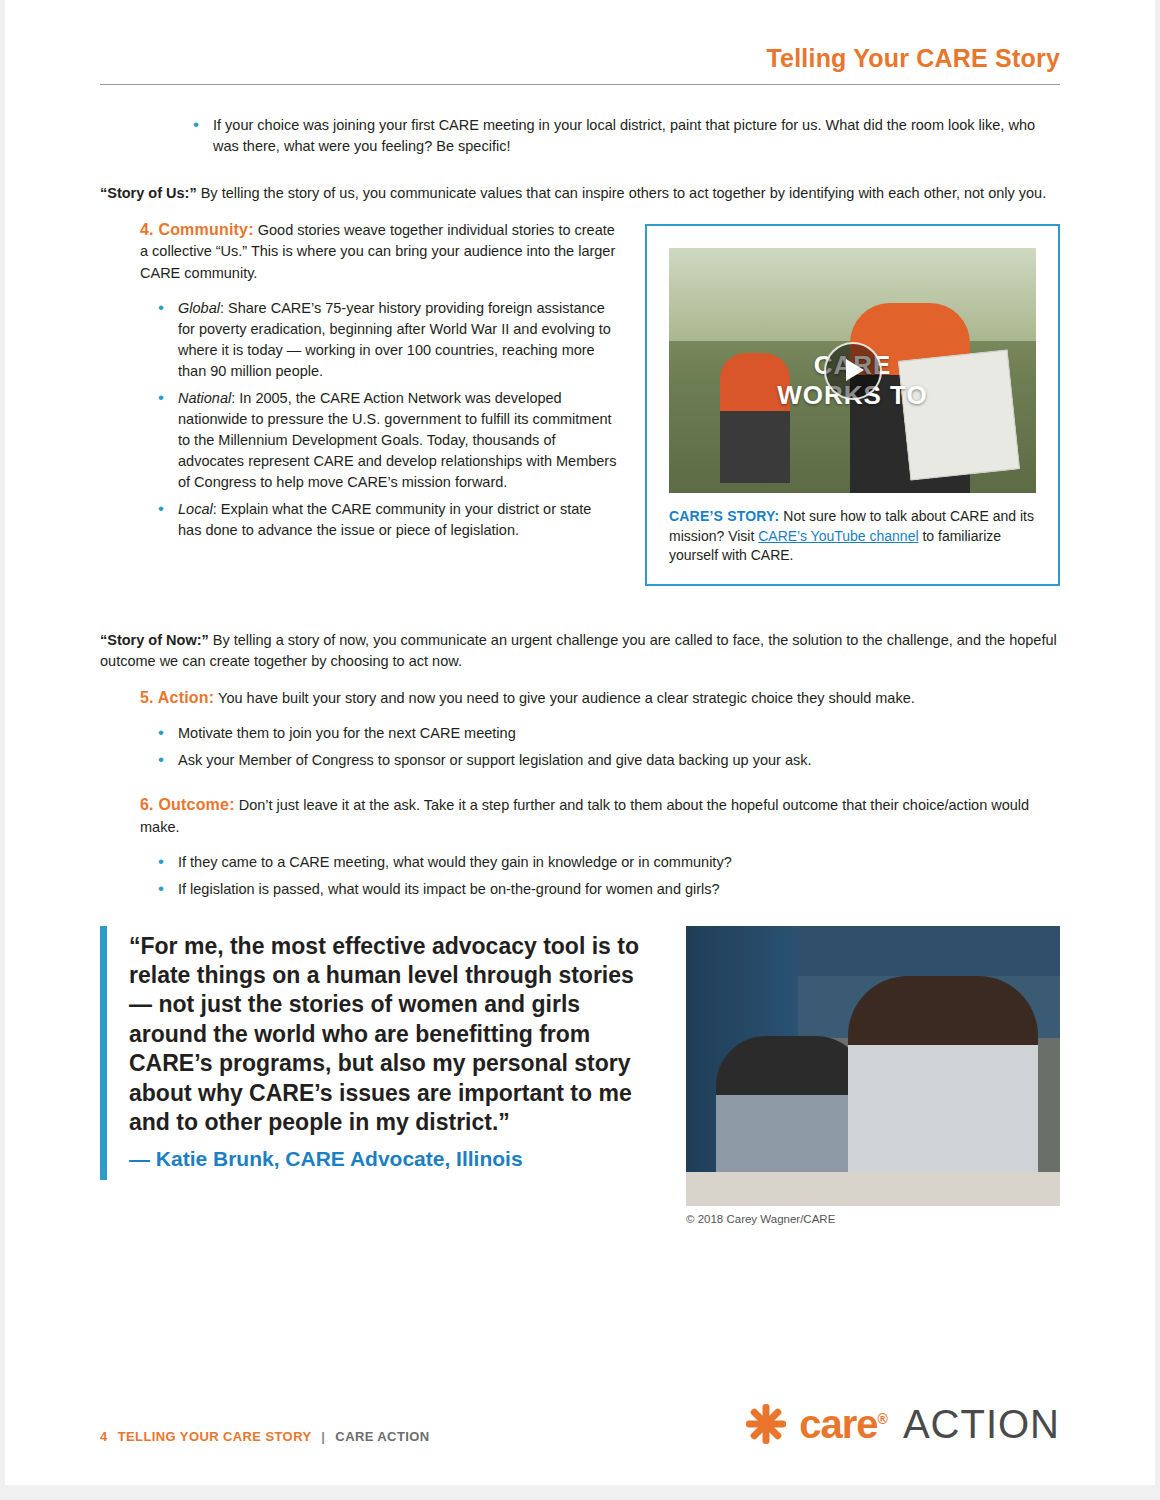Telling Your CARE Story
If your choice was joining your first CARE meeting in your local district, paint that picture for us. What did the room look like, who was there, what were you feeling? Be specific!
“Story of Us:” By telling the story of us, you communicate values that can inspire others to act together by identifying with each other, not only you.
CARE
WORKS TO
CARE’S STORY: Not sure how to talk about CARE and its mission? Visit CARE’s YouTube channel to familiarize yourself with CARE.
4. Community: Good stories weave together individual stories to create a collective “Us.” This is where you can bring your audience into the larger CARE community.
Global: Share CARE’s 75-year history providing foreign assistance for poverty eradication, beginning after World War II and evolving to where it is today — working in over 100 countries, reaching more than 90 million people.
National: In 2005, the CARE Action Network was developed nationwide to pressure the U.S. government to fulfill its commitment to the Millennium Development Goals. Today, thousands of advocates represent CARE and develop relationships with Members of Congress to help move CARE’s mission forward.
Local: Explain what the CARE community in your district or state has done to advance the issue or piece of legislation.
“Story of Now:” By telling a story of now, you communicate an urgent challenge you are called to face, the solution to the challenge, and the hopeful outcome we can create together by choosing to act now.
5. Action: You have built your story and now you need to give your audience a clear strategic choice they should make.
Motivate them to join you for the next CARE meeting
Ask your Member of Congress to sponsor or support legislation and give data backing up your ask.
6. Outcome: Don’t just leave it at the ask. Take it a step further and talk to them about the hopeful outcome that their choice/action would make.
If they came to a CARE meeting, what would they gain in knowledge or in community?
If legislation is passed, what would its impact be on-the-ground for women and girls?
“For me, the most effective advocacy tool is to relate things on a human level through stories — not just the stories of women and girls around the world who are benefitting from CARE’s programs, but also my personal story about why CARE’s issues are important to me and to other people in my district.”
— Katie Brunk, CARE Advocate, Illinois
© 2018 Carey Wagner/CARE
4 TELLING YOUR CARE STORY | CARE ACTION
care®
ACTION